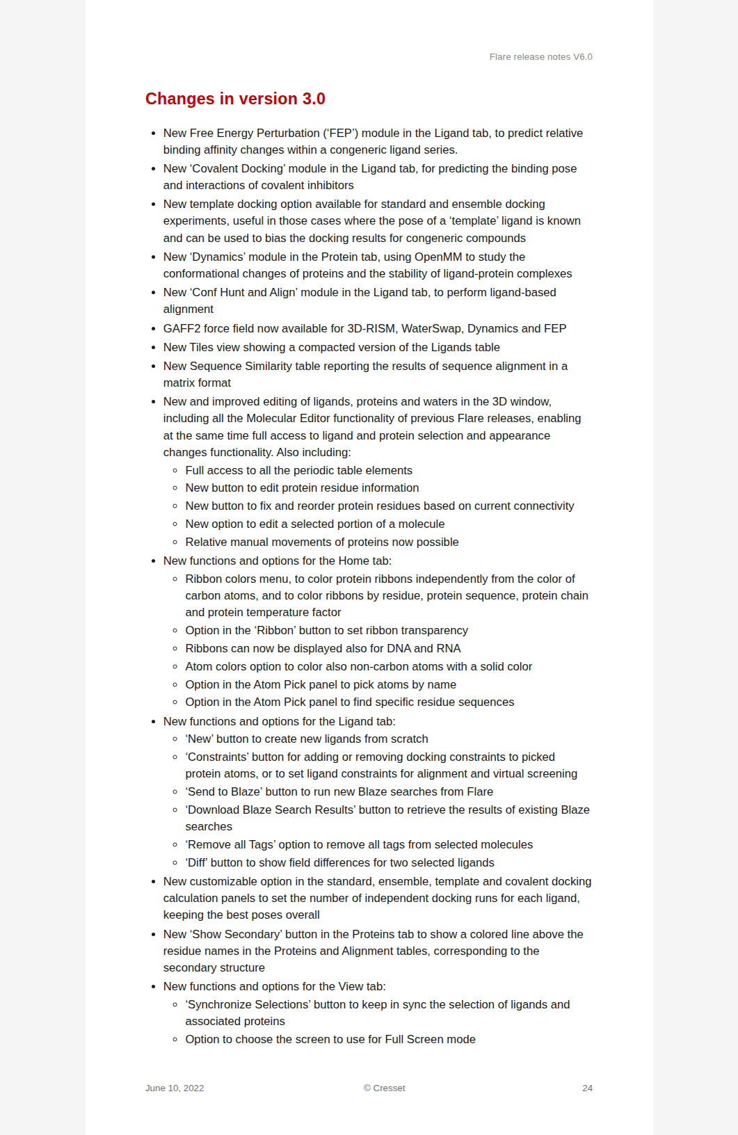Flare release notes V6.0
Changes in version 3.0
New Free Energy Perturbation (‘FEP’) module in the Ligand tab, to predict relative binding affinity changes within a congeneric ligand series.
New ‘Covalent Docking’ module in the Ligand tab, for predicting the binding pose and interactions of covalent inhibitors
New template docking option available for standard and ensemble docking experiments, useful in those cases where the pose of a ‘template’ ligand is known and can be used to bias the docking results for congeneric compounds
New ‘Dynamics’ module in the Protein tab, using OpenMM to study the conformational changes of proteins and the stability of ligand-protein complexes
New ‘Conf Hunt and Align’ module in the Ligand tab, to perform ligand-based alignment
GAFF2 force field now available for 3D-RISM, WaterSwap, Dynamics and FEP
New Tiles view showing a compacted version of the Ligands table
New Sequence Similarity table reporting the results of sequence alignment in a matrix format
New and improved editing of ligands, proteins and waters in the 3D window, including all the Molecular Editor functionality of previous Flare releases, enabling at the same time full access to ligand and protein selection and appearance changes functionality. Also including:
Full access to all the periodic table elements
New button to edit protein residue information
New button to fix and reorder protein residues based on current connectivity
New option to edit a selected portion of a molecule
Relative manual movements of proteins now possible
New functions and options for the Home tab:
Ribbon colors menu, to color protein ribbons independently from the color of carbon atoms, and to color ribbons by residue, protein sequence, protein chain and protein temperature factor
Option in the ‘Ribbon’ button to set ribbon transparency
Ribbons can now be displayed also for DNA and RNA
Atom colors option to color also non-carbon atoms with a solid color
Option in the Atom Pick panel to pick atoms by name
Option in the Atom Pick panel to find specific residue sequences
New functions and options for the Ligand tab:
‘New’ button to create new ligands from scratch
‘Constraints’ button for adding or removing docking constraints to picked protein atoms, or to set ligand constraints for alignment and virtual screening
‘Send to Blaze’ button to run new Blaze searches from Flare
‘Download Blaze Search Results’ button to retrieve the results of existing Blaze searches
‘Remove all Tags’ option to remove all tags from selected molecules
‘Diff’ button to show field differences for two selected ligands
New customizable option in the standard, ensemble, template and covalent docking calculation panels to set the number of independent docking runs for each ligand, keeping the best poses overall
New ‘Show Secondary’ button in the Proteins tab to show a colored line above the residue names in the Proteins and Alignment tables, corresponding to the secondary structure
New functions and options for the View tab:
‘Synchronize Selections’ button to keep in sync the selection of ligands and associated proteins
Option to choose the screen to use for Full Screen mode
June 10, 2022
© Cresset
24